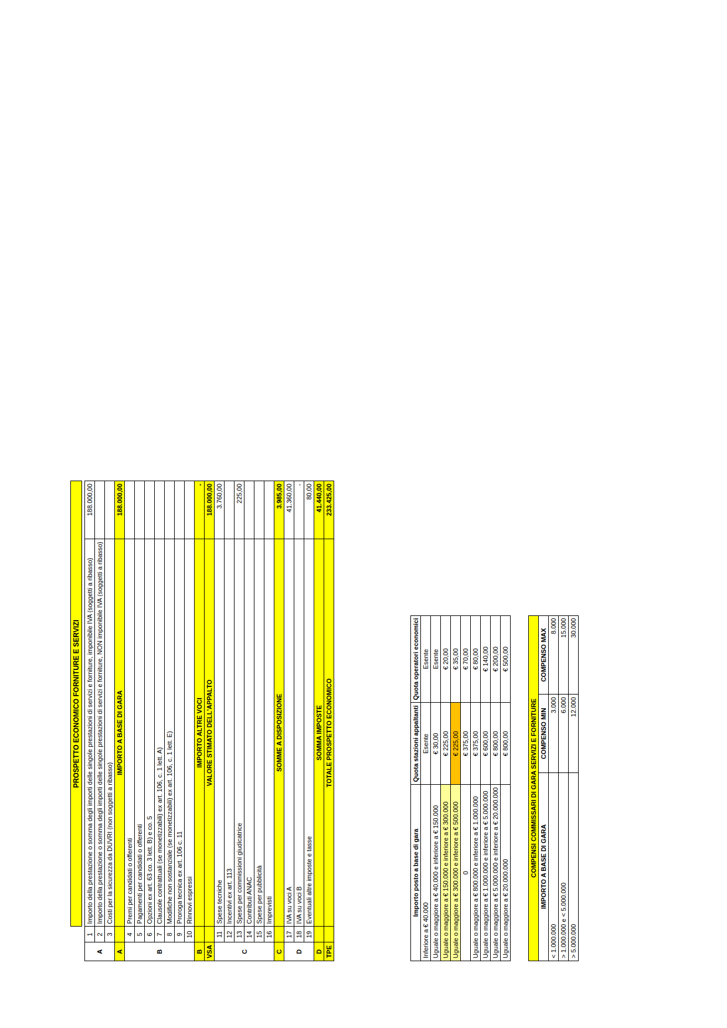| | | PROSPETTO ECONOMICO FORNITURE E SERVIZI |
| A | 1 | Importo della prestazione o somma degli importi delle singole prestazioni di servizi e forniture, imponibile IVA (soggetti a ribasso) | 188.000,00 |
| 2 | Importo della prestazione o somma degli importi delle singole prestazioni di servizi e forniture, NON imponibile IVA (soggetti a ribasso) | |
| 3 | Costi per la sicurezza da DUVRI (non soggetti a ribasso) | |
| A | | IMPORTO A BASE DI GARA | 188.000,00 |
| B | 4 | Premi per candidati o offerenti | |
| 5 | Pagamenti per candidati o offerenti | |
| 6 | Opzioni ex art. 63 co. 3 lett. B) e co. 5 | |
| 7 | Clausole contrattuali (se monetizzabili) ex art. 106, c. 1 lett. A) | |
| 8 | Modifiche non sostanziale (se monetizzabili) ex art. 106, c. 1 lett. E) | |
| 9 | Proroga tecnica ex art. 106 c. 11 | |
| 10 | Rinnovi espressi | |
| B | | IMPORTO ALTRE VOCI | - |
| VSA | | VALORE STIMATO DELL'APPALTO | 188.000,00 |
| C | 11 | Spese tecniche | 3.760,00 |
| 12 | Incentivi ex art. 113 | |
| 13 | Spese per commissioni giudicatrice | 225,00 |
| 14 | Contributi ANAC | |
| 15 | Spese per pubblicità | |
| 16 | Imprevisti | |
| C | | SOMME A DISPOSIZIONE | 3.985,00 |
| D | 17 | IVA su voci A | 41.360,00 |
| 18 | IVA su voci B | - |
| 19 | Eventuali altre imposte e tasse | 80,00 |
| D | | SOMMA IMPOSTE | 41.440,00 |
| TPE | | TOTALE PROSPETTO ECONOMICO | 233.425,00 |
| Importo posto a base di gara | Quota stazioni appaltanti | Quota operatori economici |
| --- | --- | --- |
| Inferiore a € 40.000 | Esente | Esente |
| Uguale o maggiore a € 40.000 e inferiore a € 150.000 | € 30,00 | Esente |
| Uguale o maggiore a € 150.000 e inferiore a € 300.000 | € 225,00 | € 20,00 |
| Uguale o maggiore a € 300.000 e inferiore a € 500.000 | € 225,00 | € 35,00 |
| 0 | € 375,00 | € 70,00 |
| Uguale o maggiore a € 800.000 e inferiore a € 1.000.000 | € 375,00 | € 80,00 |
| Uguale o maggiore a € 1.000.000 e inferiore a € 5.000.000 | € 600,00 | € 140,00 |
| Uguale o maggiore a € 5.000.000 e inferiore a € 20.000.000 | € 800,00 | € 200,00 |
| Uguale o maggiore a € 20.000.000 | € 800,00 | € 500,00 |
| COMPENSI COMMISSARI DI GARA SERVIZI E FORNITURE |
| --- |
| IMPORTO A BASE DI GARA | COMPENSO MIN | COMPENSO MAX |
| < 1.000.000 | 3.000 | 8.000 |
| > 1.000.000 e < 5.000.000 | 6.000 | 15.000 |
| > 5.000.000 | 12.000 | 30.000 |